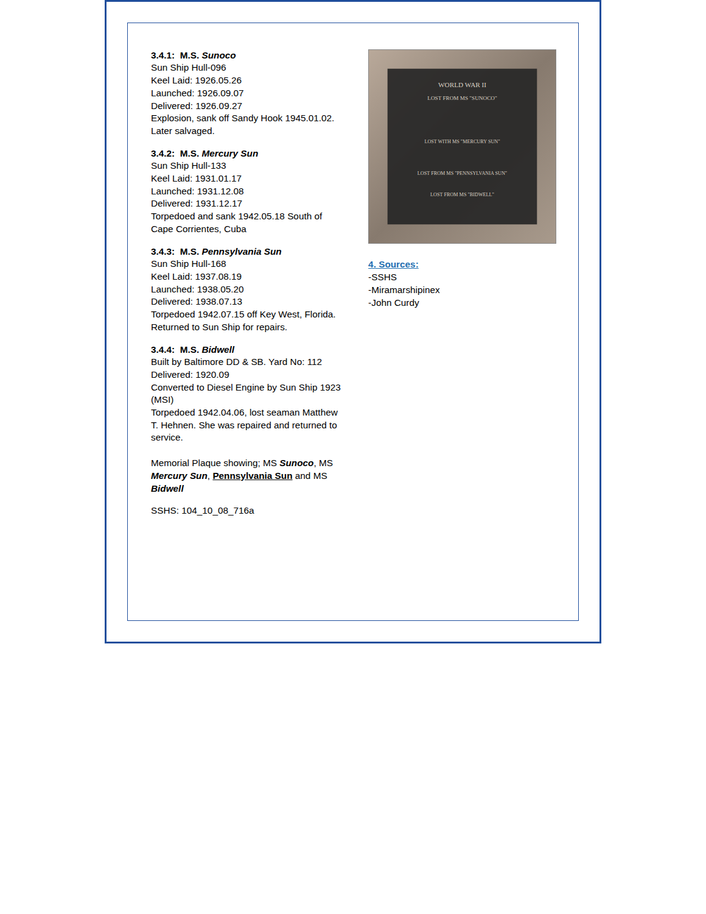3.4.1: M.S. Sunoco
Sun Ship Hull-096
Keel Laid: 1926.05.26
Launched: 1926.09.07
Delivered: 1926.09.27
Explosion, sank off Sandy Hook 1945.01.02.
Later salvaged.
3.4.2: M.S. Mercury Sun
Sun Ship Hull-133
Keel Laid: 1931.01.17
Launched: 1931.12.08
Delivered: 1931.12.17
Torpedoed and sank 1942.05.18 South of Cape Corrientes, Cuba
3.4.3: M.S. Pennsylvania Sun
Sun Ship Hull-168
Keel Laid: 1937.08.19
Launched: 1938.05.20
Delivered: 1938.07.13
Torpedoed 1942.07.15 off Key West, Florida.
Returned to Sun Ship for repairs.
3.4.4: M.S. Bidwell
Built by Baltimore DD & SB. Yard No: 112
Delivered: 1920.09
Converted to Diesel Engine by Sun Ship 1923 (MSI)
Torpedoed 1942.04.06, lost seaman Matthew T. Hehnen. She was repaired and returned to service.
Memorial Plaque showing; MS Sunoco, MS Mercury Sun, Pennsylvania Sun and MS Bidwell
SSHS: 104_10_08_716a
4. Sources:
-SSHS
-Miramarshipinex
-John Curdy